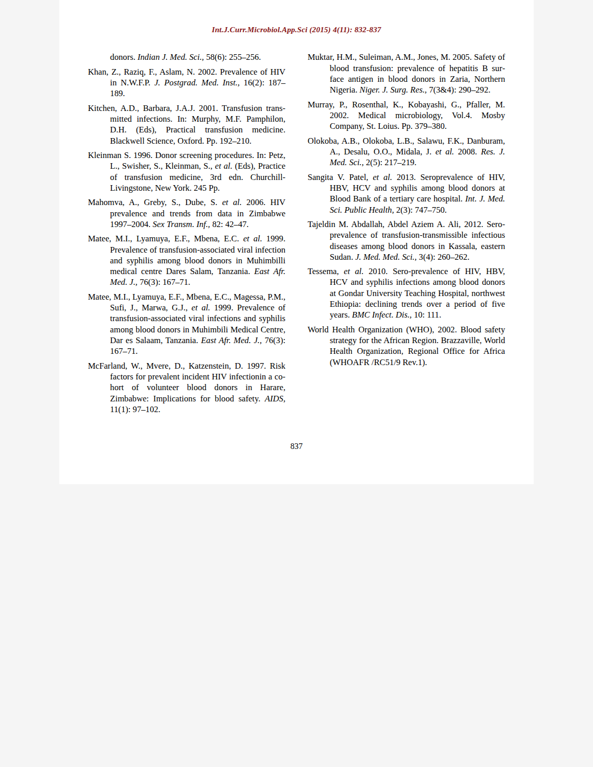Int.J.Curr.Microbiol.App.Sci (2015) 4(11): 832-837
donors. Indian J. Med. Sci., 58(6): 255–256.
Khan, Z., Raziq, F., Aslam, N. 2002. Prevalence of HIV in N.W.F.P. J. Postgrad. Med. Inst., 16(2): 187–189.
Kitchen, A.D., Barbara, J.A.J. 2001. Transfusion transmitted infections. In: Murphy, M.F. Pamphilon, D.H. (Eds), Practical transfusion medicine. Blackwell Science, Oxford. Pp. 192–210.
Kleinman S. 1996. Donor screening procedures. In: Petz, L., Swisher, S., Kleinman, S., et al. (Eds), Practice of transfusion medicine, 3rd edn. Churchill-Livingstone, New York. 245 Pp.
Mahomva, A., Greby, S., Dube, S. et al. 2006. HIV prevalence and trends from data in Zimbabwe 1997–2004. Sex Transm. Inf., 82: 42–47.
Matee, M.I., Lyamuya, E.F., Mbena, E.C. et al. 1999. Prevalence of transfusion-associated viral infection and syphilis among blood donors in Muhimbilli medical centre Dares Salam, Tanzania. East Afr. Med. J., 76(3): 167–71.
Matee, M.I., Lyamuya, E.F., Mbena, E.C., Magessa, P.M., Sufi, J., Marwa, G.J., et al. 1999. Prevalence of transfusion-associated viral infections and syphilis among blood donors in Muhimbili Medical Centre, Dar es Salaam, Tanzania. East Afr. Med. J., 76(3): 167–71.
McFarland, W., Mvere, D., Katzenstein, D. 1997. Risk factors for prevalent incident HIV infectionin a cohort of volunteer blood donors in Harare, Zimbabwe: Implications for blood safety. AIDS, 11(1): 97–102.
Muktar, H.M., Suleiman, A.M., Jones, M. 2005. Safety of blood transfusion: prevalence of hepatitis B surface antigen in blood donors in Zaria, Northern Nigeria. Niger. J. Surg. Res., 7(3&4): 290–292.
Murray, P., Rosenthal, K., Kobayashi, G., Pfaller, M. 2002. Medical microbiology, Vol.4. Mosby Company, St. Loius. Pp. 379–380.
Olokoba, A.B., Olokoba, L.B., Salawu, F.K., Danburam, A., Desalu, O.O., Midala, J. et al. 2008. Res. J. Med. Sci., 2(5): 217–219.
Sangita V. Patel, et al. 2013. Seroprevalence of HIV, HBV, HCV and syphilis among blood donors at Blood Bank of a tertiary care hospital. Int. J. Med. Sci. Public Health, 2(3): 747–750.
Tajeldin M. Abdallah, Abdel Aziem A. Ali, 2012. Sero-prevalence of transfusion-transmissible infectious diseases among blood donors in Kassala, eastern Sudan. J. Med. Med. Sci., 3(4): 260–262.
Tessema, et al. 2010. Sero-prevalence of HIV, HBV, HCV and syphilis infections among blood donors at Gondar University Teaching Hospital, northwest Ethiopia: declining trends over a period of five years. BMC Infect. Dis., 10: 111.
World Health Organization (WHO), 2002. Blood safety strategy for the African Region. Brazzaville, World Health Organization, Regional Office for Africa (WHOAFR /RC51/9 Rev.1).
837